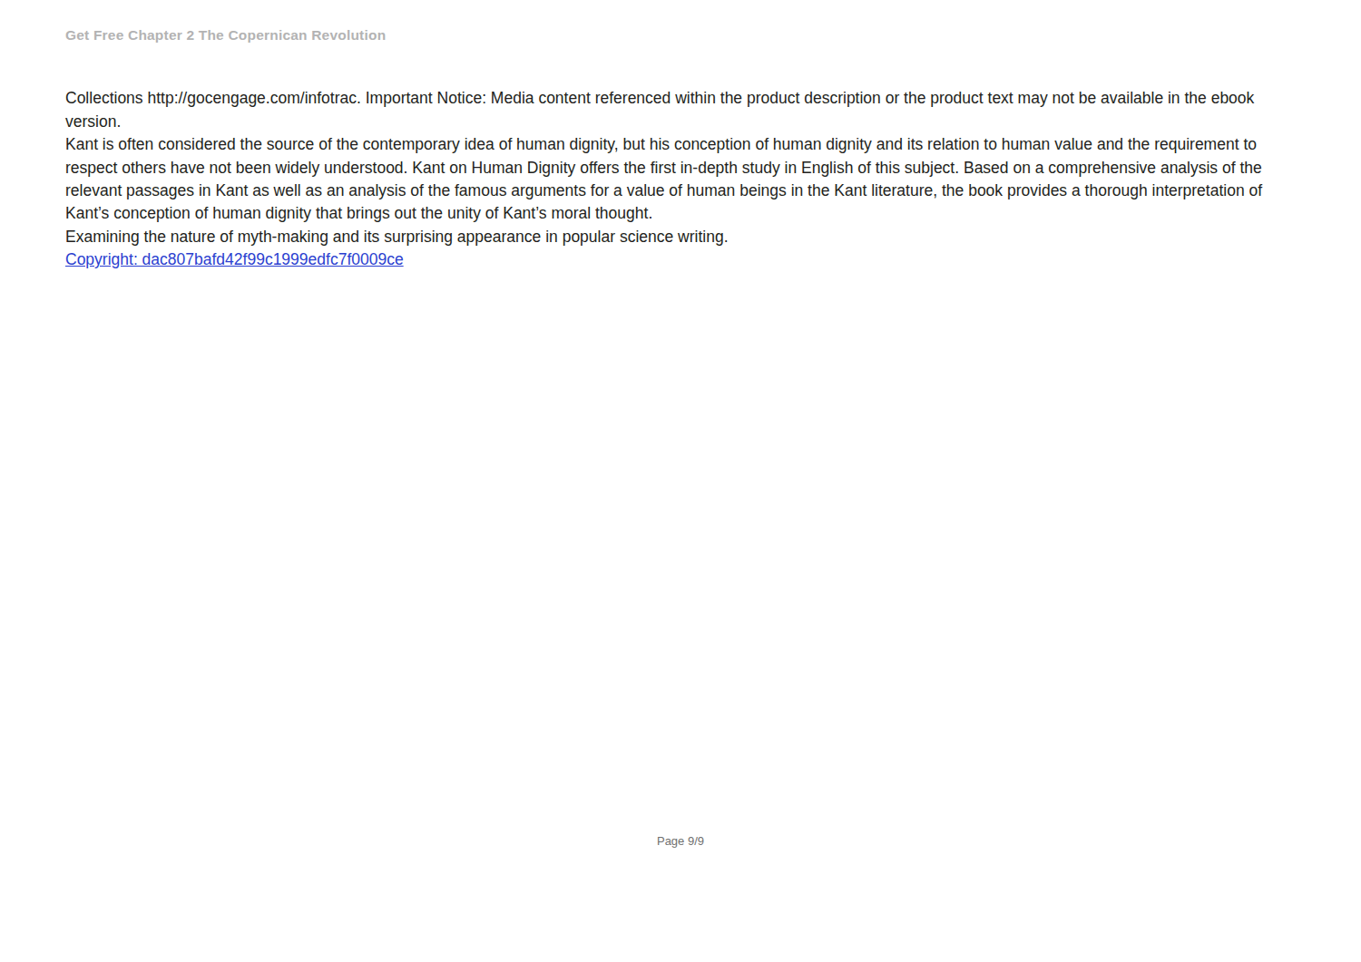Get Free Chapter 2 The Copernican Revolution
Collections http://gocengage.com/infotrac. Important Notice: Media content referenced within the product description or the product text may not be available in the ebook version.
Kant is often considered the source of the contemporary idea of human dignity, but his conception of human dignity and its relation to human value and the requirement to respect others have not been widely understood. Kant on Human Dignity offers the first in-depth study in English of this subject. Based on a comprehensive analysis of the relevant passages in Kant as well as an analysis of the famous arguments for a value of human beings in the Kant literature, the book provides a thorough interpretation of Kant’s conception of human dignity that brings out the unity of Kant’s moral thought.
Examining the nature of myth-making and its surprising appearance in popular science writing.
Copyright: dac807bafd42f99c1999edfc7f0009ce
Page 9/9